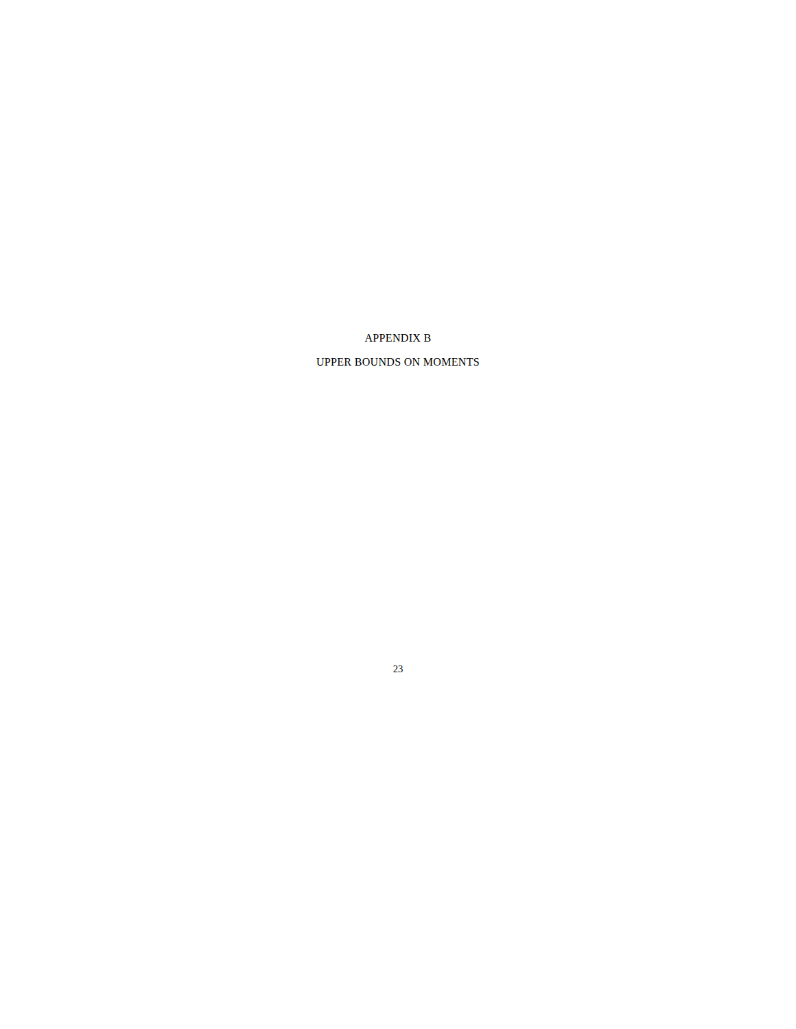APPENDIX B UPPER BOUNDS ON MOMENTS
23